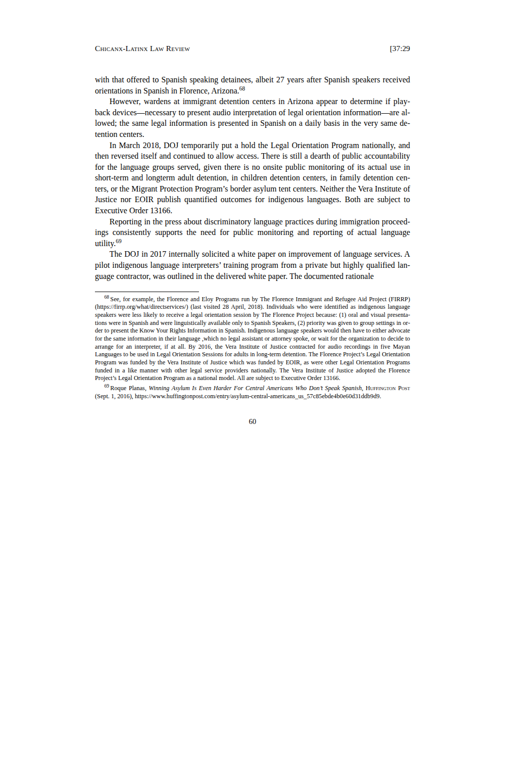Chicanx-Latinx Law Review [37:29
with that offered to Spanish speaking detainees, albeit 27 years after Spanish speakers received orientations in Spanish in Florence, Arizona.68
However, wardens at immigrant detention centers in Arizona appear to determine if playback devices—necessary to present audio interpretation of legal orientation information—are allowed; the same legal information is presented in Spanish on a daily basis in the very same detention centers.
In March 2018, DOJ temporarily put a hold the Legal Orientation Program nationally, and then reversed itself and continued to allow access. There is still a dearth of public accountability for the language groups served, given there is no onsite public monitoring of its actual use in short-term and longterm adult detention, in children detention centers, in family detention centers, or the Migrant Protection Program’s border asylum tent centers. Neither the Vera Institute of Justice nor EOIR publish quantified outcomes for indigenous languages. Both are subject to Executive Order 13166.
Reporting in the press about discriminatory language practices during immigration proceedings consistently supports the need for public monitoring and reporting of actual language utility.69
The DOJ in 2017 internally solicited a white paper on improvement of language services. A pilot indigenous language interpreters’ training program from a private but highly qualified language contractor, was outlined in the delivered white paper. The documented rationale
68 See, for example, the Florence and Eloy Programs run by The Florence Immigrant and Refugee Aid Project (FIRRP) (https://firrp.org/what/directservices/) (last visited 28 April, 2018). Individuals who were identified as indigenous language speakers were less likely to receive a legal orientation session by The Florence Project because: (1) oral and visual presentations were in Spanish and were linguistically available only to Spanish Speakers, (2) priority was given to group settings in order to present the Know Your Rights Information in Spanish. Indigenous language speakers would then have to either advocate for the same information in their language ,which no legal assistant or attorney spoke, or wait for the organization to decide to arrange for an interpreter, if at all. By 2016, the Vera Institute of Justice contracted for audio recordings in five Mayan Languages to be used in Legal Orientation Sessions for adults in long-term detention. The Florence Project’s Legal Orientation Program was funded by the Vera Institute of Justice which was funded by EOIR, as were other Legal Orientation Programs funded in a like manner with other legal service providers nationally. The Vera Institute of Justice adopted the Florence Project’s Legal Orientation Program as a national model. All are subject to Executive Order 13166.
69 Roque Planas, Winning Asylum Is Even Harder For Central Americans Who Don’t Speak Spanish, Huffington Post (Sept. 1, 2016), https://www.huffingtonpost.com/entry/asylum-central-americans_us_57c85ebde4b0e60d31ddb9d9.
60